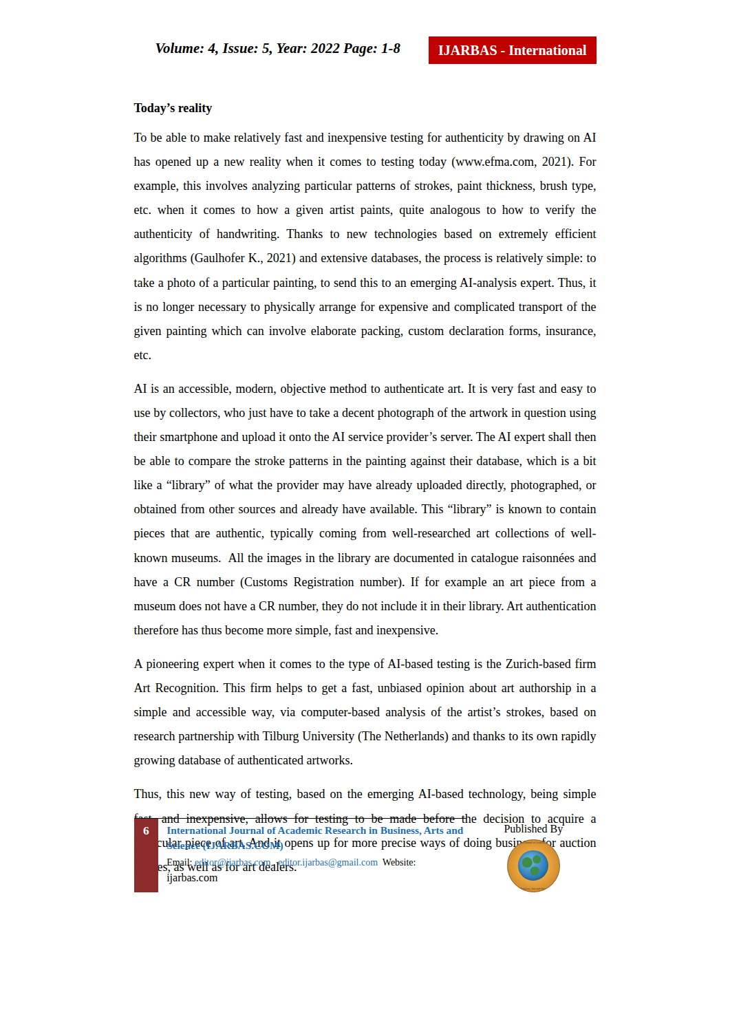Volume: 4, Issue: 5, Year: 2022 Page: 1-8
IJARBAS - International
Today’s reality
To be able to make relatively fast and inexpensive testing for authenticity by drawing on AI has opened up a new reality when it comes to testing today (www.efma.com, 2021). For example, this involves analyzing particular patterns of strokes, paint thickness, brush type, etc. when it comes to how a given artist paints, quite analogous to how to verify the authenticity of handwriting. Thanks to new technologies based on extremely efficient algorithms (Gaulhofer K., 2021) and extensive databases, the process is relatively simple: to take a photo of a particular painting, to send this to an emerging AI-analysis expert. Thus, it is no longer necessary to physically arrange for expensive and complicated transport of the given painting which can involve elaborate packing, custom declaration forms, insurance, etc.
AI is an accessible, modern, objective method to authenticate art. It is very fast and easy to use by collectors, who just have to take a decent photograph of the artwork in question using their smartphone and upload it onto the AI service provider’s server. The AI expert shall then be able to compare the stroke patterns in the painting against their database, which is a bit like a “library” of what the provider may have already uploaded directly, photographed, or obtained from other sources and already have available. This “library” is known to contain pieces that are authentic, typically coming from well-researched art collections of well-known museums. All the images in the library are documented in catalogue raisonnées and have a CR number (Customs Registration number). If for example an art piece from a museum does not have a CR number, they do not include it in their library. Art authentication therefore has thus become more simple, fast and inexpensive.
A pioneering expert when it comes to the type of AI-based testing is the Zurich-based firm Art Recognition. This firm helps to get a fast, unbiased opinion about art authorship in a simple and accessible way, via computer-based analysis of the artist’s strokes, based on research partnership with Tilburg University (The Netherlands) and thanks to its own rapidly growing database of authenticated artworks.
Thus, this new way of testing, based on the emerging AI-based technology, being simple fast, and inexpensive, allows for testing to be made before the decision to acquire a particular piece of art. And it opens up for more precise ways of doing business for auction houses, as well as for art dealers.
6
International Journal of Academic Research in Business, Arts and Science (IJARBAS.COM)
Email: editor@ijarbas.com , editor.ijarbas@gmail.com Website: ijarbas.com
Published By
International Journal of Academic Research in Business, Arts and Science